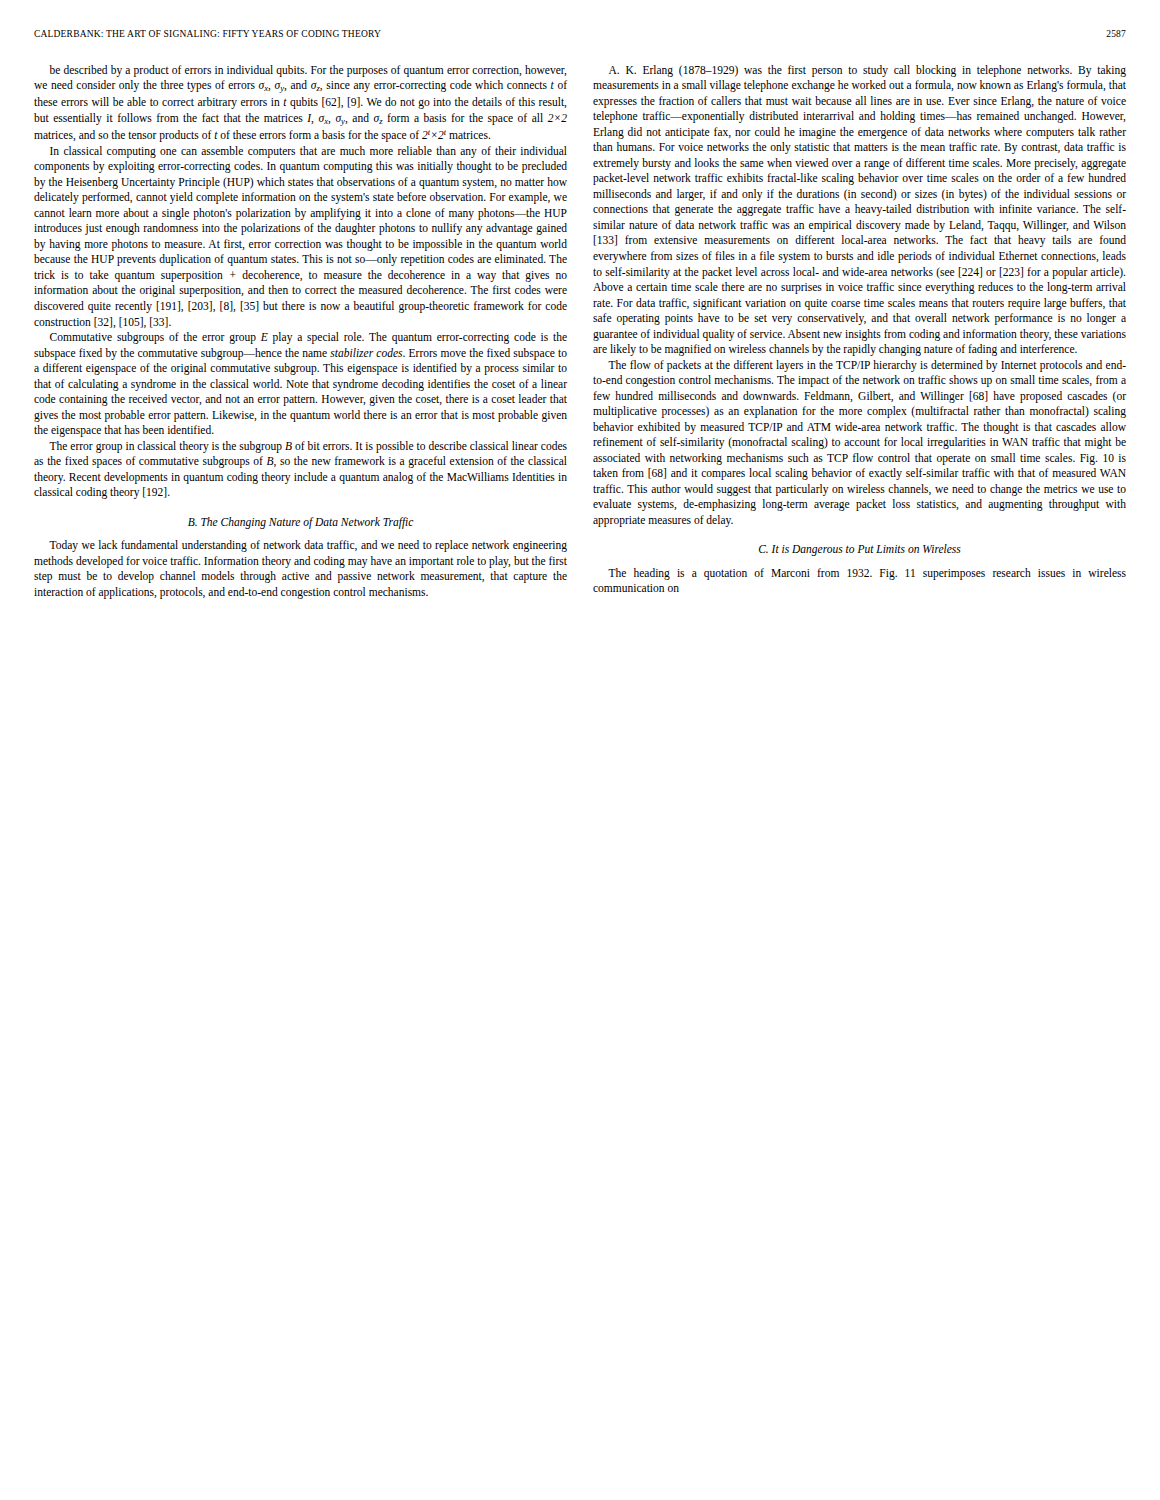Calderbank: The Art of Signaling: Fifty Years of Coding Theory 2587
be described by a product of errors in individual qubits. For the purposes of quantum error correction, however, we need consider only the three types of errors σx, σy, and σz, since any error-correcting code which connects t of these errors will be able to correct arbitrary errors in t qubits [62], [9]. We do not go into the details of this result, but essentially it follows from the fact that the matrices I, σx, σy, and σz form a basis for the space of all 2×2 matrices, and so the tensor products of t of these errors form a basis for the space of 2t×2t matrices.
In classical computing one can assemble computers that are much more reliable than any of their individual components by exploiting error-correcting codes. In quantum computing this was initially thought to be precluded by the Heisenberg Uncertainty Principle (HUP) which states that observations of a quantum system, no matter how delicately performed, cannot yield complete information on the system's state before observation. For example, we cannot learn more about a single photon's polarization by amplifying it into a clone of many photons—the HUP introduces just enough randomness into the polarizations of the daughter photons to nullify any advantage gained by having more photons to measure. At first, error correction was thought to be impossible in the quantum world because the HUP prevents duplication of quantum states. This is not so—only repetition codes are eliminated. The trick is to take quantum superposition + decoherence, to measure the decoherence in a way that gives no information about the original superposition, and then to correct the measured decoherence. The first codes were discovered quite recently [191], [203], [8], [35] but there is now a beautiful group-theoretic framework for code construction [32], [105], [33].
Commutative subgroups of the error group E play a special role. The quantum error-correcting code is the subspace fixed by the commutative subgroup—hence the name stabilizer codes. Errors move the fixed subspace to a different eigenspace of the original commutative subgroup. This eigenspace is identified by a process similar to that of calculating a syndrome in the classical world. Note that syndrome decoding identifies the coset of a linear code containing the received vector, and not an error pattern. However, given the coset, there is a coset leader that gives the most probable error pattern. Likewise, in the quantum world there is an error that is most probable given the eigenspace that has been identified.
The error group in classical theory is the subgroup B of bit errors. It is possible to describe classical linear codes as the fixed spaces of commutative subgroups of B, so the new framework is a graceful extension of the classical theory. Recent developments in quantum coding theory include a quantum analog of the MacWilliams Identities in classical coding theory [192].
B. The Changing Nature of Data Network Traffic
Today we lack fundamental understanding of network data traffic, and we need to replace network engineering methods developed for voice traffic. Information theory and coding may have an important role to play, but the first step must be to develop channel models through active and passive network measurement, that capture the interaction of applications, protocols, and end-to-end congestion control mechanisms.
A. K. Erlang (1878–1929) was the first person to study call blocking in telephone networks. By taking measurements in a small village telephone exchange he worked out a formula, now known as Erlang's formula, that expresses the fraction of callers that must wait because all lines are in use. Ever since Erlang, the nature of voice telephone traffic—exponentially distributed interarrival and holding times—has remained unchanged. However, Erlang did not anticipate fax, nor could he imagine the emergence of data networks where computers talk rather than humans. For voice networks the only statistic that matters is the mean traffic rate. By contrast, data traffic is extremely bursty and looks the same when viewed over a range of different time scales. More precisely, aggregate packet-level network traffic exhibits fractal-like scaling behavior over time scales on the order of a few hundred milliseconds and larger, if and only if the durations (in second) or sizes (in bytes) of the individual sessions or connections that generate the aggregate traffic have a heavy-tailed distribution with infinite variance. The self-similar nature of data network traffic was an empirical discovery made by Leland, Taqqu, Willinger, and Wilson [133] from extensive measurements on different local-area networks. The fact that heavy tails are found everywhere from sizes of files in a file system to bursts and idle periods of individual Ethernet connections, leads to self-similarity at the packet level across local- and wide-area networks (see [224] or [223] for a popular article). Above a certain time scale there are no surprises in voice traffic since everything reduces to the long-term arrival rate. For data traffic, significant variation on quite coarse time scales means that routers require large buffers, that safe operating points have to be set very conservatively, and that overall network performance is no longer a guarantee of individual quality of service. Absent new insights from coding and information theory, these variations are likely to be magnified on wireless channels by the rapidly changing nature of fading and interference.
The flow of packets at the different layers in the TCP/IP hierarchy is determined by Internet protocols and end-to-end congestion control mechanisms. The impact of the network on traffic shows up on small time scales, from a few hundred milliseconds and downwards. Feldmann, Gilbert, and Willinger [68] have proposed cascades (or multiplicative processes) as an explanation for the more complex (multifractal rather than monofractal) scaling behavior exhibited by measured TCP/IP and ATM wide-area network traffic. The thought is that cascades allow refinement of self-similarity (monofractal scaling) to account for local irregularities in WAN traffic that might be associated with networking mechanisms such as TCP flow control that operate on small time scales. Fig. 10 is taken from [68] and it compares local scaling behavior of exactly self-similar traffic with that of measured WAN traffic. This author would suggest that particularly on wireless channels, we need to change the metrics we use to evaluate systems, de-emphasizing long-term average packet loss statistics, and augmenting throughput with appropriate measures of delay.
C. It is Dangerous to Put Limits on Wireless
The heading is a quotation of Marconi from 1932. Fig. 11 superimposes research issues in wireless communication on